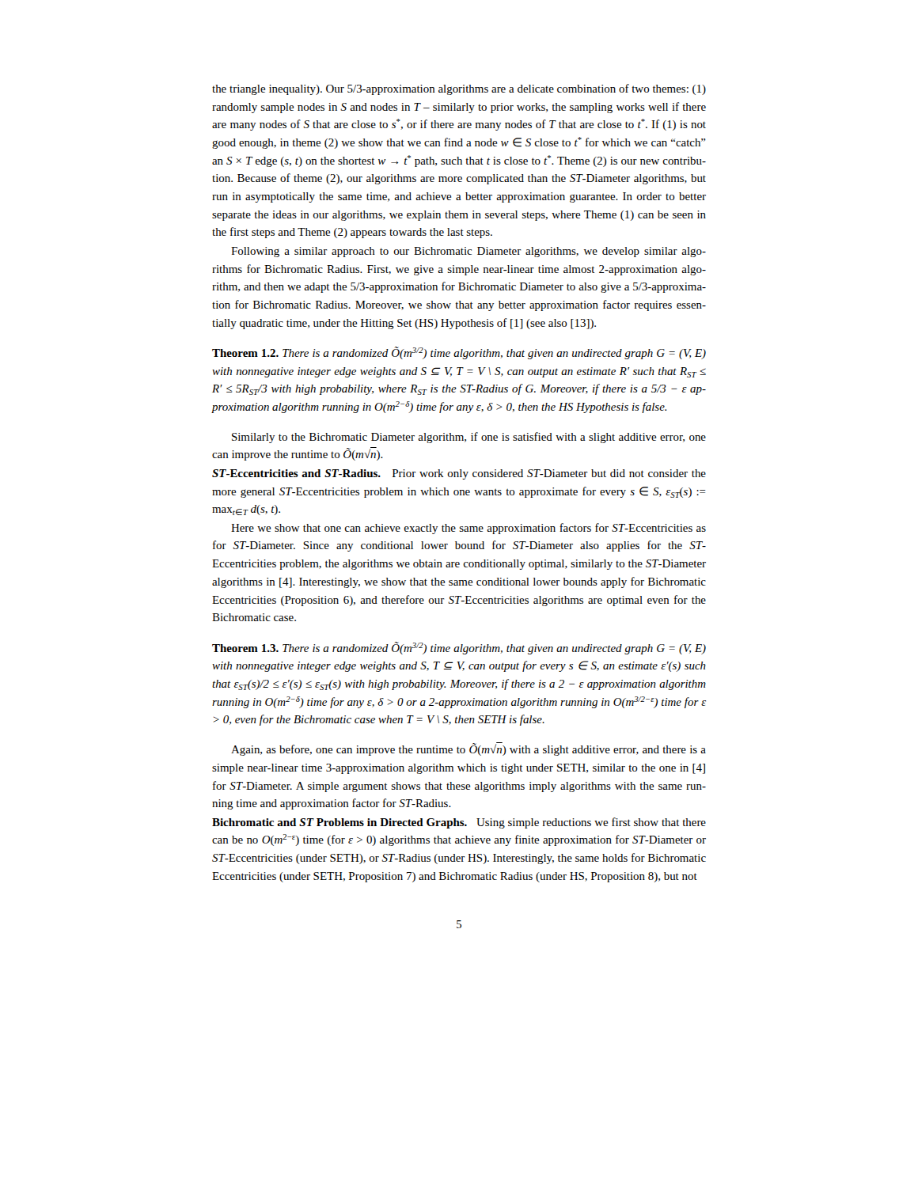the triangle inequality). Our 5/3-approximation algorithms are a delicate combination of two themes: (1) randomly sample nodes in S and nodes in T – similarly to prior works, the sampling works well if there are many nodes of S that are close to s*, or if there are many nodes of T that are close to t*. If (1) is not good enough, in theme (2) we show that we can find a node w ∈ S close to t* for which we can “catch” an S × T edge (s, t) on the shortest w → t* path, such that t is close to t*. Theme (2) is our new contribution. Because of theme (2), our algorithms are more complicated than the ST-Diameter algorithms, but run in asymptotically the same time, and achieve a better approximation guarantee. In order to better separate the ideas in our algorithms, we explain them in several steps, where Theme (1) can be seen in the first steps and Theme (2) appears towards the last steps.
Following a similar approach to our Bichromatic Diameter algorithms, we develop similar algorithms for Bichromatic Radius. First, we give a simple near-linear time almost 2-approximation algorithm, and then we adapt the 5/3-approximation for Bichromatic Diameter to also give a 5/3-approximation for Bichromatic Radius. Moreover, we show that any better approximation factor requires essentially quadratic time, under the Hitting Set (HS) Hypothesis of [1] (see also [13]).
Theorem 1.2. There is a randomized Õ(m3/2) time algorithm, that given an undirected graph G = (V, E) with nonnegative integer edge weights and S ⊆ V, T = V \ S, can output an estimate R′ such that RST ≤ R′ ≤ 5RST/3 with high probability, where RST is the ST-Radius of G. Moreover, if there is a 5/3 − ε approximation algorithm running in O(m2−δ) time for any ε, δ > 0, then the HS Hypothesis is false.
Similarly to the Bichromatic Diameter algorithm, if one is satisfied with a slight additive error, one can improve the runtime to Õ(m√n).
ST-Eccentricities and ST-Radius. Prior work only considered ST-Diameter but did not consider the more general ST-Eccentricities problem in which one wants to approximate for every s ∈ S, εST(s) := maxt∈T d(s, t).
Here we show that one can achieve exactly the same approximation factors for ST-Eccentricities as for ST-Diameter. Since any conditional lower bound for ST-Diameter also applies for the ST-Eccentricities problem, the algorithms we obtain are conditionally optimal, similarly to the ST-Diameter algorithms in [4]. Interestingly, we show that the same conditional lower bounds apply for Bichromatic Eccentricities (Proposition 6), and therefore our ST-Eccentricities algorithms are optimal even for the Bichromatic case.
Theorem 1.3. There is a randomized Õ(m3/2) time algorithm, that given an undirected graph G = (V, E) with nonnegative integer edge weights and S, T ⊆ V, can output for every s ∈ S, an estimate ε′(s) such that εST(s)/2 ≤ ε′(s) ≤ εST(s) with high probability. Moreover, if there is a 2 − ε approximation algorithm running in O(m2−δ) time for any ε, δ > 0 or a 2-approximation algorithm running in O(m3/2−ε) time for ε > 0, even for the Bichromatic case when T = V \ S, then SETH is false.
Again, as before, one can improve the runtime to Õ(m√n) with a slight additive error, and there is a simple near-linear time 3-approximation algorithm which is tight under SETH, similar to the one in [4] for ST-Diameter. A simple argument shows that these algorithms imply algorithms with the same running time and approximation factor for ST-Radius.
Bichromatic and ST Problems in Directed Graphs. Using simple reductions we first show that there can be no O(m2−ε) time (for ε > 0) algorithms that achieve any finite approximation for ST-Diameter or ST-Eccentricities (under SETH), or ST-Radius (under HS). Interestingly, the same holds for Bichromatic Eccentricities (under SETH, Proposition 7) and Bichromatic Radius (under HS, Proposition 8), but not
5